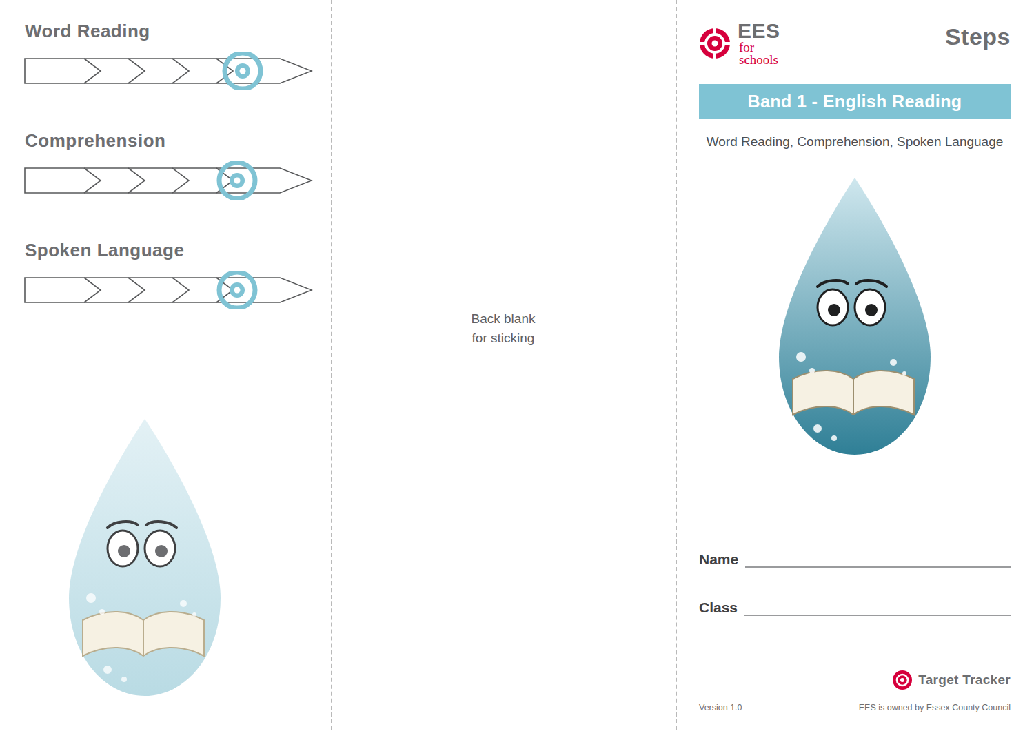Word Reading
Comprehension
Spoken Language
Back blank
for sticking
EES
for
schools
Steps
Band 1 - English Reading
Word Reading, Comprehension, Spoken Language
Name
Class
Target Tracker
Version 1.0 EES is owned by Essex County Council